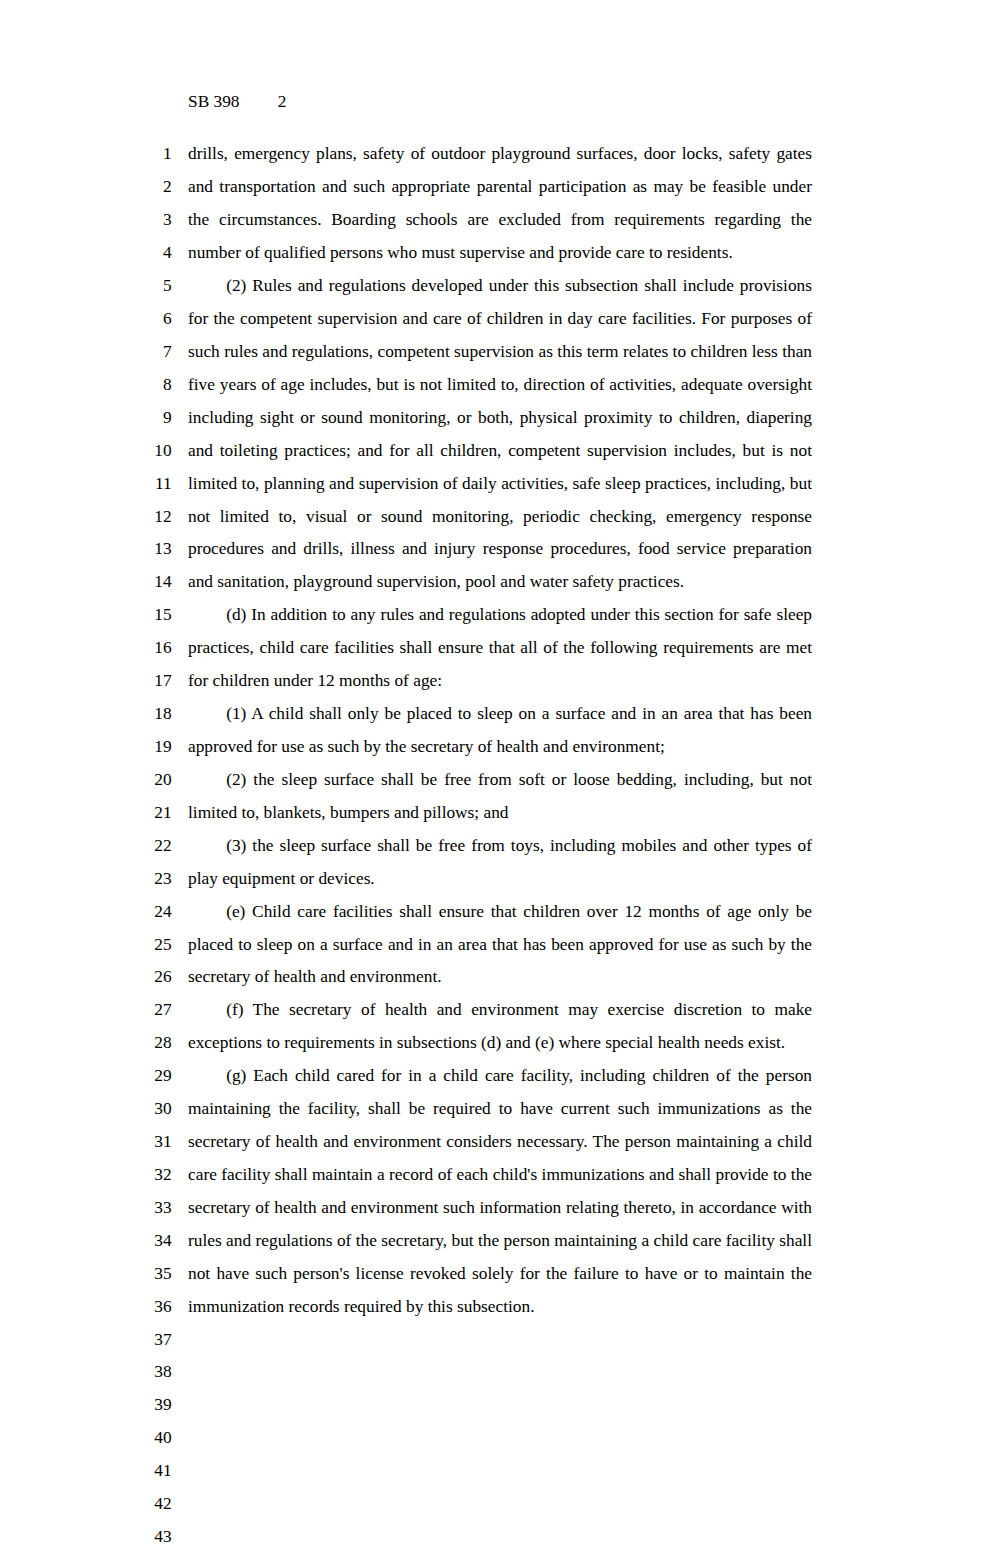SB 398 2
1
2
3
4
5
6
7
8
9
10
11
12
13
14
15
16
17
18
19
20
21
22
23
24
25
26
27
28
29
30
31
32
33
34
35
36
37
38
39
40
41
42
43
drills, emergency plans, safety of outdoor playground surfaces, door locks, safety gates and transportation and such appropriate parental participation as may be feasible under the circumstances. Boarding schools are excluded from requirements regarding the number of qualified persons who must supervise and provide care to residents.
(2) Rules and regulations developed under this subsection shall include provisions for the competent supervision and care of children in day care facilities. For purposes of such rules and regulations, competent supervision as this term relates to children less than five years of age includes, but is not limited to, direction of activities, adequate oversight including sight or sound monitoring, or both, physical proximity to children, diapering and toileting practices; and for all children, competent supervision includes, but is not limited to, planning and supervision of daily activities, safe sleep practices, including, but not limited to, visual or sound monitoring, periodic checking, emergency response procedures and drills, illness and injury response procedures, food service preparation and sanitation, playground supervision, pool and water safety practices.
(d) In addition to any rules and regulations adopted under this section for safe sleep practices, child care facilities shall ensure that all of the following requirements are met for children under 12 months of age:
(1) A child shall only be placed to sleep on a surface and in an area that has been approved for use as such by the secretary of health and environment;
(2) the sleep surface shall be free from soft or loose bedding, including, but not limited to, blankets, bumpers and pillows; and
(3) the sleep surface shall be free from toys, including mobiles and other types of play equipment or devices.
(e) Child care facilities shall ensure that children over 12 months of age only be placed to sleep on a surface and in an area that has been approved for use as such by the secretary of health and environment.
(f) The secretary of health and environment may exercise discretion to make exceptions to requirements in subsections (d) and (e) where special health needs exist.
(g) Each child cared for in a child care facility, including children of the person maintaining the facility, shall be required to have current such immunizations as the secretary of health and environment considers necessary. The person maintaining a child care facility shall maintain a record of each child's immunizations and shall provide to the secretary of health and environment such information relating thereto, in accordance with rules and regulations of the secretary, but the person maintaining a child care facility shall not have such person's license revoked solely for the failure to have or to maintain the immunization records required by this subsection.